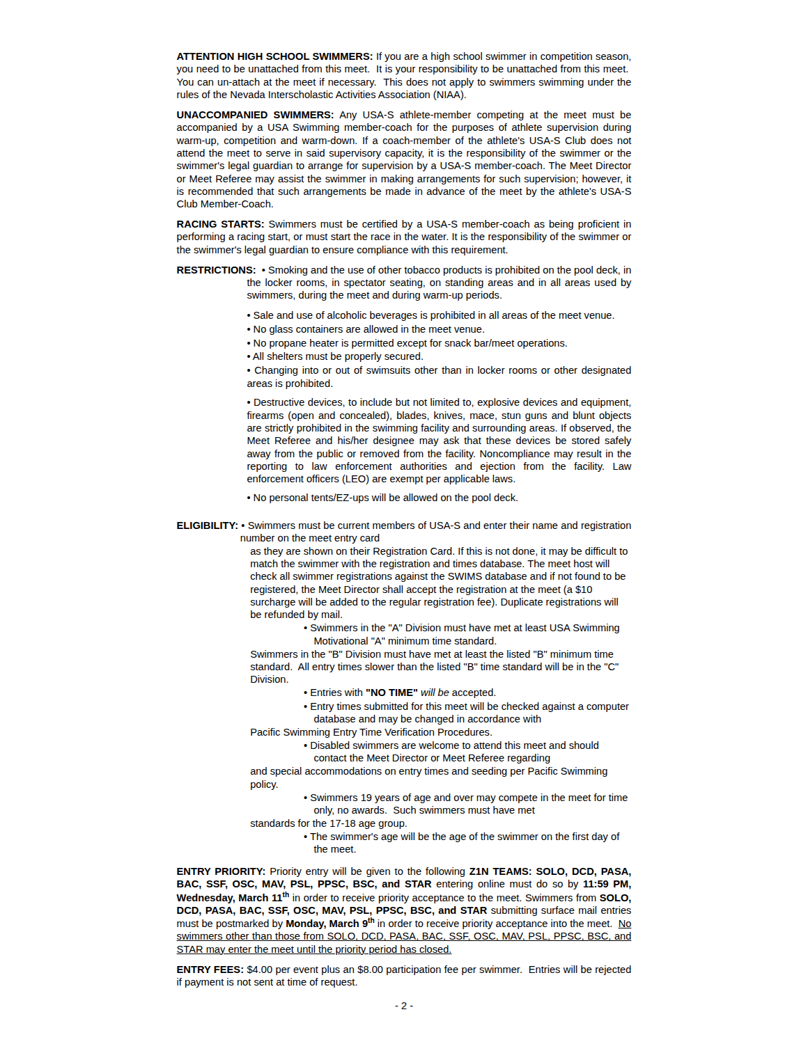ATTENTION HIGH SCHOOL SWIMMERS: If you are a high school swimmer in competition season, you need to be unattached from this meet. It is your responsibility to be unattached from this meet. You can un-attach at the meet if necessary. This does not apply to swimmers swimming under the rules of the Nevada Interscholastic Activities Association (NIAA).
UNACCOMPANIED SWIMMERS: Any USA-S athlete-member competing at the meet must be accompanied by a USA Swimming member-coach for the purposes of athlete supervision during warm-up, competition and warm-down. If a coach-member of the athlete's USA-S Club does not attend the meet to serve in said supervisory capacity, it is the responsibility of the swimmer or the swimmer's legal guardian to arrange for supervision by a USA-S member-coach. The Meet Director or Meet Referee may assist the swimmer in making arrangements for such supervision; however, it is recommended that such arrangements be made in advance of the meet by the athlete's USA-S Club Member-Coach.
RACING STARTS: Swimmers must be certified by a USA-S member-coach as being proficient in performing a racing start, or must start the race in the water. It is the responsibility of the swimmer or the swimmer's legal guardian to ensure compliance with this requirement.
RESTRICTIONS: • Smoking and the use of other tobacco products is prohibited on the pool deck, in the locker rooms, in spectator seating, on standing areas and in all areas used by swimmers, during the meet and during warm-up periods.
• Sale and use of alcoholic beverages is prohibited in all areas of the meet venue.
• No glass containers are allowed in the meet venue.
• No propane heater is permitted except for snack bar/meet operations.
• All shelters must be properly secured.
• Changing into or out of swimsuits other than in locker rooms or other designated areas is prohibited.
• Destructive devices, to include but not limited to, explosive devices and equipment, firearms (open and concealed), blades, knives, mace, stun guns and blunt objects are strictly prohibited in the swimming facility and surrounding areas. If observed, the Meet Referee and his/her designee may ask that these devices be stored safely away from the public or removed from the facility. Noncompliance may result in the reporting to law enforcement authorities and ejection from the facility. Law enforcement officers (LEO) are exempt per applicable laws.
• No personal tents/EZ-ups will be allowed on the pool deck.
ELIGIBILITY: • Swimmers must be current members of USA-S and enter their name and registration number on the meet entry card
as they are shown on their Registration Card. If this is not done, it may be difficult to match the swimmer with the registration and times database. The meet host will check all swimmer registrations against the SWIMS database and if not found to be registered, the Meet Director shall accept the registration at the meet (a $10 surcharge will be added to the regular registration fee). Duplicate registrations will be refunded by mail.
• Swimmers in the "A" Division must have met at least USA Swimming Motivational "A" minimum time standard.
Swimmers in the "B" Division must have met at least the listed "B" minimum time standard. All entry times slower than the listed "B" time standard will be in the "C" Division.
• Entries with "NO TIME" will be accepted.
• Entry times submitted for this meet will be checked against a computer database and may be changed in accordance with
Pacific Swimming Entry Time Verification Procedures.
• Disabled swimmers are welcome to attend this meet and should contact the Meet Director or Meet Referee regarding
and special accommodations on entry times and seeding per Pacific Swimming policy.
• Swimmers 19 years of age and over may compete in the meet for time only, no awards. Such swimmers must have met
standards for the 17-18 age group.
• The swimmer's age will be the age of the swimmer on the first day of the meet.
ENTRY PRIORITY: Priority entry will be given to the following Z1N TEAMS: SOLO, DCD, PASA, BAC, SSF, OSC, MAV, PSL, PPSC, BSC, and STAR entering online must do so by 11:59 PM, Wednesday, March 11th in order to receive priority acceptance to the meet. Swimmers from SOLO, DCD, PASA, BAC, SSF, OSC, MAV, PSL, PPSC, BSC, and STAR submitting surface mail entries must be postmarked by Monday, March 9th in order to receive priority acceptance into the meet. No swimmers other than those from SOLO, DCD, PASA, BAC, SSF, OSC, MAV, PSL, PPSC, BSC, and STAR may enter the meet until the priority period has closed.
ENTRY FEES: $4.00 per event plus an $8.00 participation fee per swimmer. Entries will be rejected if payment is not sent at time of request.
- 2 -